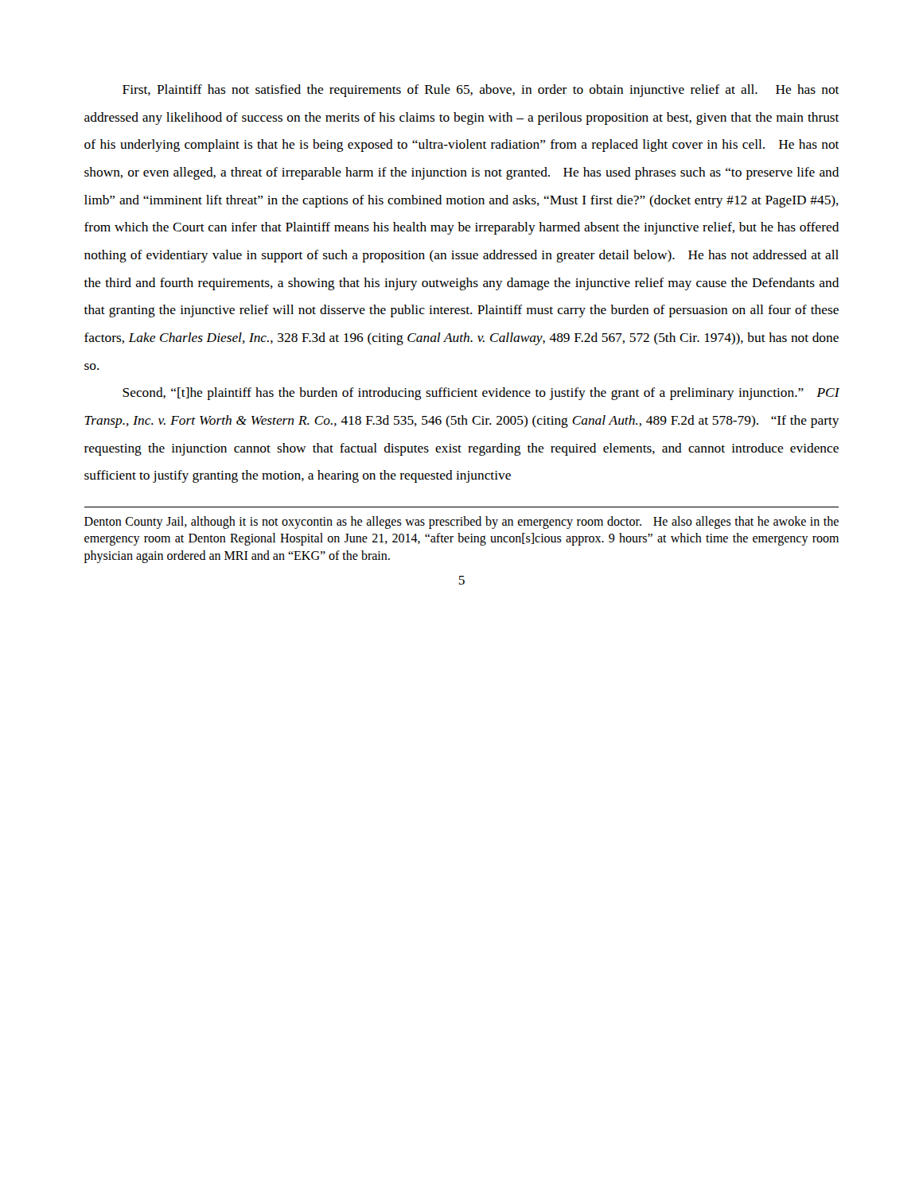First, Plaintiff has not satisfied the requirements of Rule 65, above, in order to obtain injunctive relief at all. He has not addressed any likelihood of success on the merits of his claims to begin with – a perilous proposition at best, given that the main thrust of his underlying complaint is that he is being exposed to “ultra-violent radiation” from a replaced light cover in his cell. He has not shown, or even alleged, a threat of irreparable harm if the injunction is not granted. He has used phrases such as “to preserve life and limb” and “imminent lift threat” in the captions of his combined motion and asks, “Must I first die?” (docket entry #12 at PageID #45), from which the Court can infer that Plaintiff means his health may be irreparably harmed absent the injunctive relief, but he has offered nothing of evidentiary value in support of such a proposition (an issue addressed in greater detail below). He has not addressed at all the third and fourth requirements, a showing that his injury outweighs any damage the injunctive relief may cause the Defendants and that granting the injunctive relief will not disserve the public interest. Plaintiff must carry the burden of persuasion on all four of these factors, Lake Charles Diesel, Inc., 328 F.3d at 196 (citing Canal Auth. v. Callaway, 489 F.2d 567, 572 (5th Cir. 1974)), but has not done so.
Second, “[t]he plaintiff has the burden of introducing sufficient evidence to justify the grant of a preliminary injunction.” PCI Transp., Inc. v. Fort Worth & Western R. Co., 418 F.3d 535, 546 (5th Cir. 2005) (citing Canal Auth., 489 F.2d at 578-79). “If the party requesting the injunction cannot show that factual disputes exist regarding the required elements, and cannot introduce evidence sufficient to justify granting the motion, a hearing on the requested injunctive
Denton County Jail, although it is not oxycontin as he alleges was prescribed by an emergency room doctor. He also alleges that he awoke in the emergency room at Denton Regional Hospital on June 21, 2014, “after being uncon[s]cious approx. 9 hours” at which time the emergency room physician again ordered an MRI and an “EKG” of the brain.
5